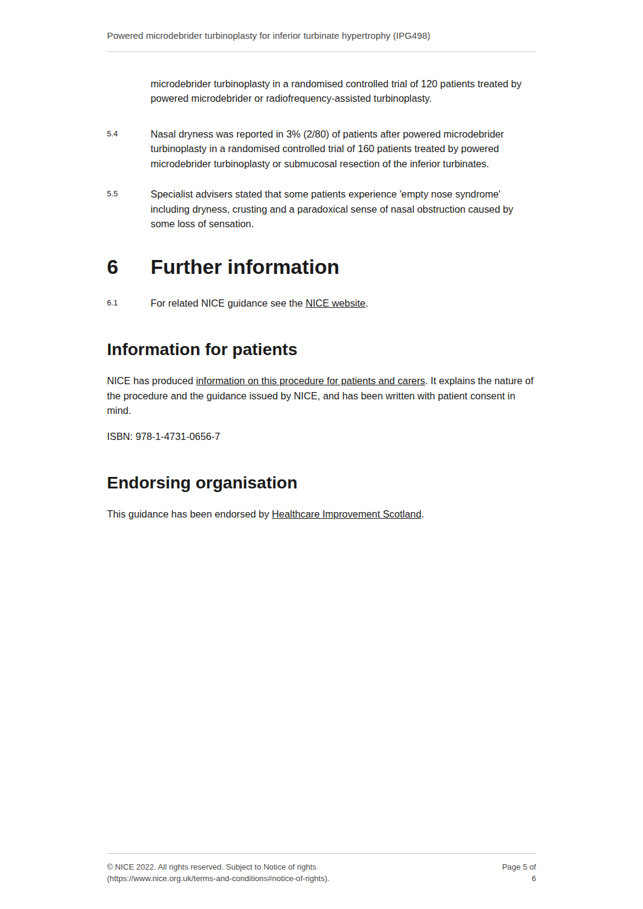Powered microdebrider turbinoplasty for inferior turbinate hypertrophy (IPG498)
microdebrider turbinoplasty in a randomised controlled trial of 120 patients treated by powered microdebrider or radiofrequency-assisted turbinoplasty.
5.4
Nasal dryness was reported in 3% (2/80) of patients after powered microdebrider turbinoplasty in a randomised controlled trial of 160 patients treated by powered microdebrider turbinoplasty or submucosal resection of the inferior turbinates.
5.5
Specialist advisers stated that some patients experience 'empty nose syndrome' including dryness, crusting and a paradoxical sense of nasal obstruction caused by some loss of sensation.
6 Further information
6.1
For related NICE guidance see the NICE website.
Information for patients
NICE has produced information on this procedure for patients and carers. It explains the nature of the procedure and the guidance issued by NICE, and has been written with patient consent in mind.
ISBN: 978-1-4731-0656-7
Endorsing organisation
This guidance has been endorsed by Healthcare Improvement Scotland.
© NICE 2022. All rights reserved. Subject to Notice of rights (https://www.nice.org.uk/terms-and-conditions#notice-of-rights).
Page 5 of
6